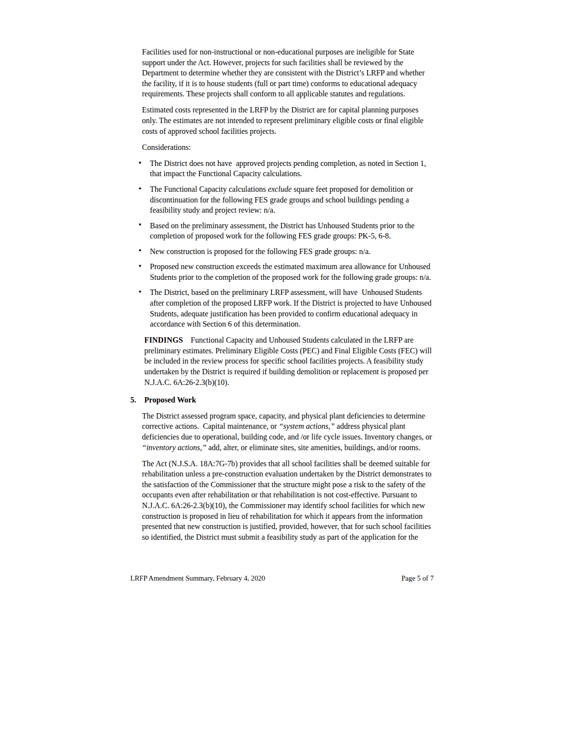Facilities used for non-instructional or non-educational purposes are ineligible for State support under the Act. However, projects for such facilities shall be reviewed by the Department to determine whether they are consistent with the District’s LRFP and whether the facility, if it is to house students (full or part time) conforms to educational adequacy requirements. These projects shall conform to all applicable statutes and regulations.
Estimated costs represented in the LRFP by the District are for capital planning purposes only. The estimates are not intended to represent preliminary eligible costs or final eligible costs of approved school facilities projects.
Considerations:
The District does not have approved projects pending completion, as noted in Section 1, that impact the Functional Capacity calculations.
The Functional Capacity calculations exclude square feet proposed for demolition or discontinuation for the following FES grade groups and school buildings pending a feasibility study and project review: n/a.
Based on the preliminary assessment, the District has Unhoused Students prior to the completion of proposed work for the following FES grade groups: PK-5, 6-8.
New construction is proposed for the following FES grade groups: n/a.
Proposed new construction exceeds the estimated maximum area allowance for Unhoused Students prior to the completion of the proposed work for the following grade groups: n/a.
The District, based on the preliminary LRFP assessment, will have Unhoused Students after completion of the proposed LRFP work. If the District is projected to have Unhoused Students, adequate justification has been provided to confirm educational adequacy in accordance with Section 6 of this determination.
FINDINGS Functional Capacity and Unhoused Students calculated in the LRFP are preliminary estimates. Preliminary Eligible Costs (PEC) and Final Eligible Costs (FEC) will be included in the review process for specific school facilities projects. A feasibility study undertaken by the District is required if building demolition or replacement is proposed per N.J.A.C. 6A:26-2.3(b)(10).
Proposed Work
The District assessed program space, capacity, and physical plant deficiencies to determine corrective actions. Capital maintenance, or “system actions,” address physical plant deficiencies due to operational, building code, and /or life cycle issues. Inventory changes, or “inventory actions,” add, alter, or eliminate sites, site amenities, buildings, and/or rooms.
The Act (N.J.S.A. 18A:7G-7b) provides that all school facilities shall be deemed suitable for rehabilitation unless a pre-construction evaluation undertaken by the District demonstrates to the satisfaction of the Commissioner that the structure might pose a risk to the safety of the occupants even after rehabilitation or that rehabilitation is not cost-effective. Pursuant to N.J.A.C. 6A:26-2.3(b)(10), the Commissioner may identify school facilities for which new construction is proposed in lieu of rehabilitation for which it appears from the information presented that new construction is justified, provided, however, that for such school facilities so identified, the District must submit a feasibility study as part of the application for the
LRFP Amendment Summary, February 4, 2020
Page 5 of 7